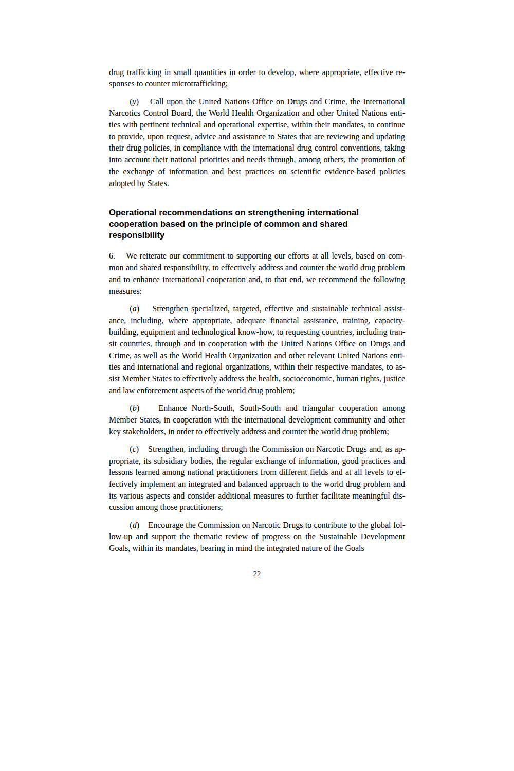drug trafficking in small quantities in order to develop, where appropriate, effective responses to counter microtrafficking;
(y) Call upon the United Nations Office on Drugs and Crime, the International Narcotics Control Board, the World Health Organization and other United Nations entities with pertinent technical and operational expertise, within their mandates, to continue to provide, upon request, advice and assistance to States that are reviewing and updating their drug policies, in compliance with the international drug control conventions, taking into account their national priorities and needs through, among others, the promotion of the exchange of information and best practices on scientific evidence-based policies adopted by States.
Operational recommendations on strengthening international cooperation based on the principle of common and shared responsibility
6. We reiterate our commitment to supporting our efforts at all levels, based on common and shared responsibility, to effectively address and counter the world drug problem and to enhance international cooperation and, to that end, we recommend the following measures:
(a) Strengthen specialized, targeted, effective and sustainable technical assistance, including, where appropriate, adequate financial assistance, training, capacity-building, equipment and technological know-how, to requesting countries, including transit countries, through and in cooperation with the United Nations Office on Drugs and Crime, as well as the World Health Organization and other relevant United Nations entities and international and regional organizations, within their respective mandates, to assist Member States to effectively address the health, socioeconomic, human rights, justice and law enforcement aspects of the world drug problem;
(b) Enhance North-South, South-South and triangular cooperation among Member States, in cooperation with the international development community and other key stakeholders, in order to effectively address and counter the world drug problem;
(c) Strengthen, including through the Commission on Narcotic Drugs and, as appropriate, its subsidiary bodies, the regular exchange of information, good practices and lessons learned among national practitioners from different fields and at all levels to effectively implement an integrated and balanced approach to the world drug problem and its various aspects and consider additional measures to further facilitate meaningful discussion among those practitioners;
(d) Encourage the Commission on Narcotic Drugs to contribute to the global follow-up and support the thematic review of progress on the Sustainable Development Goals, within its mandates, bearing in mind the integrated nature of the Goals
22